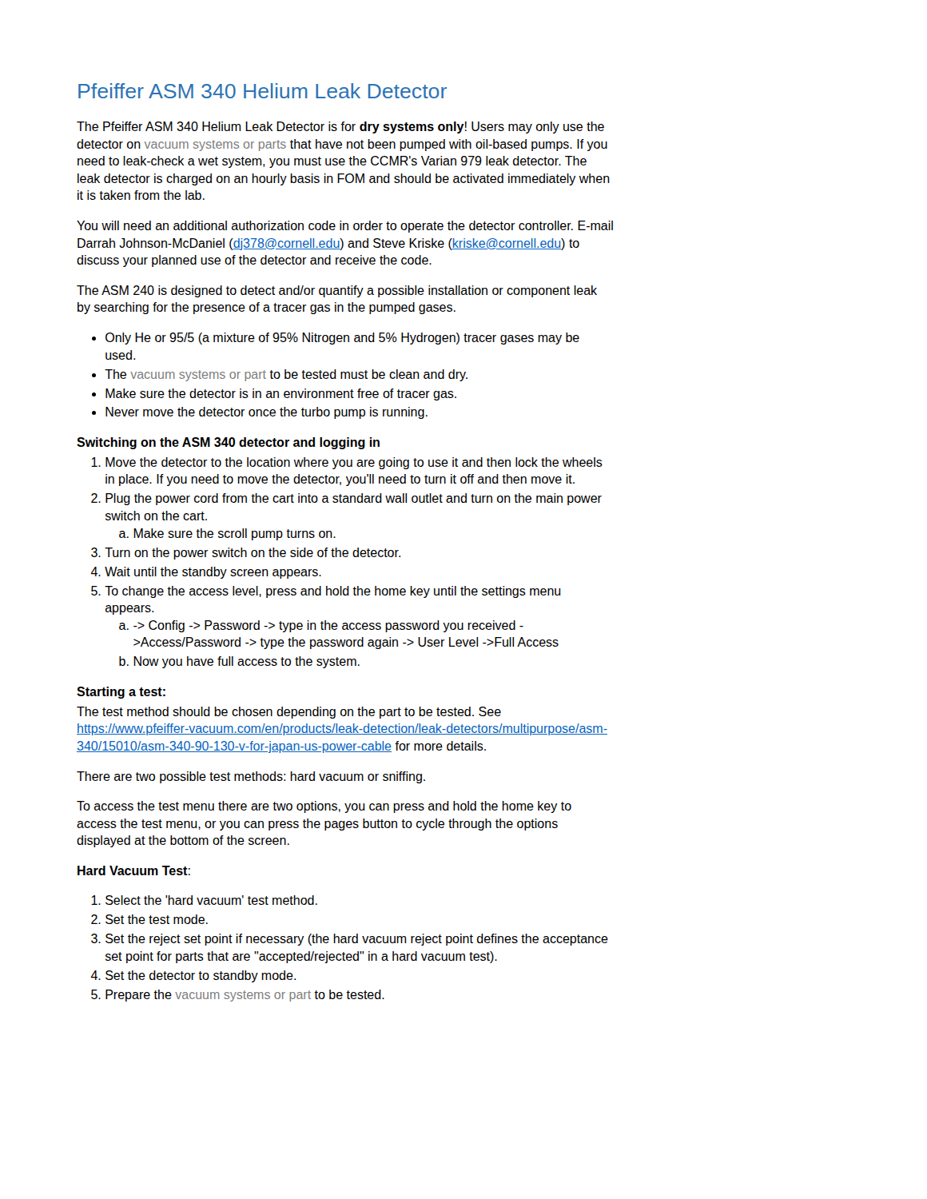Pfeiffer ASM 340 Helium Leak Detector
The Pfeiffer ASM 340 Helium Leak Detector is for dry systems only! Users may only use the detector on vacuum systems or parts that have not been pumped with oil-based pumps. If you need to leak-check a wet system, you must use the CCMR's Varian 979 leak detector. The leak detector is charged on an hourly basis in FOM and should be activated immediately when it is taken from the lab.
You will need an additional authorization code in order to operate the detector controller. E-mail Darrah Johnson-McDaniel (dj378@cornell.edu) and Steve Kriske (kriske@cornell.edu) to discuss your planned use of the detector and receive the code.
The ASM 240 is designed to detect and/or quantify a possible installation or component leak by searching for the presence of a tracer gas in the pumped gases.
Only He or 95/5 (a mixture of 95% Nitrogen and 5% Hydrogen) tracer gases may be used.
The vacuum systems or part to be tested must be clean and dry.
Make sure the detector is in an environment free of tracer gas.
Never move the detector once the turbo pump is running.
Switching on the ASM 340 detector and logging in
Move the detector to the location where you are going to use it and then lock the wheels in place. If you need to move the detector, you'll need to turn it off and then move it.
Plug the power cord from the cart into a standard wall outlet and turn on the main power switch on the cart.
Make sure the scroll pump turns on.
Turn on the power switch on the side of the detector.
Wait until the standby screen appears.
To change the access level, press and hold the home key until the settings menu appears.
-> Config -> Password -> type in the access password you received ->Access/Password -> type the password again -> User Level ->Full Access
Now you have full access to the system.
Starting a test:
The test method should be chosen depending on the part to be tested. See https://www.pfeiffer-vacuum.com/en/products/leak-detection/leak-detectors/multipurpose/asm-340/15010/asm-340-90-130-v-for-japan-us-power-cable for more details.
There are two possible test methods: hard vacuum or sniffing.
To access the test menu there are two options, you can press and hold the home key to access the test menu, or you can press the pages button to cycle through the options displayed at the bottom of the screen.
Hard Vacuum Test:
Select the 'hard vacuum' test method.
Set the test mode.
Set the reject set point if necessary (the hard vacuum reject point defines the acceptance set point for parts that are "accepted/rejected" in a hard vacuum test).
Set the detector to standby mode.
Prepare the vacuum systems or part to be tested.